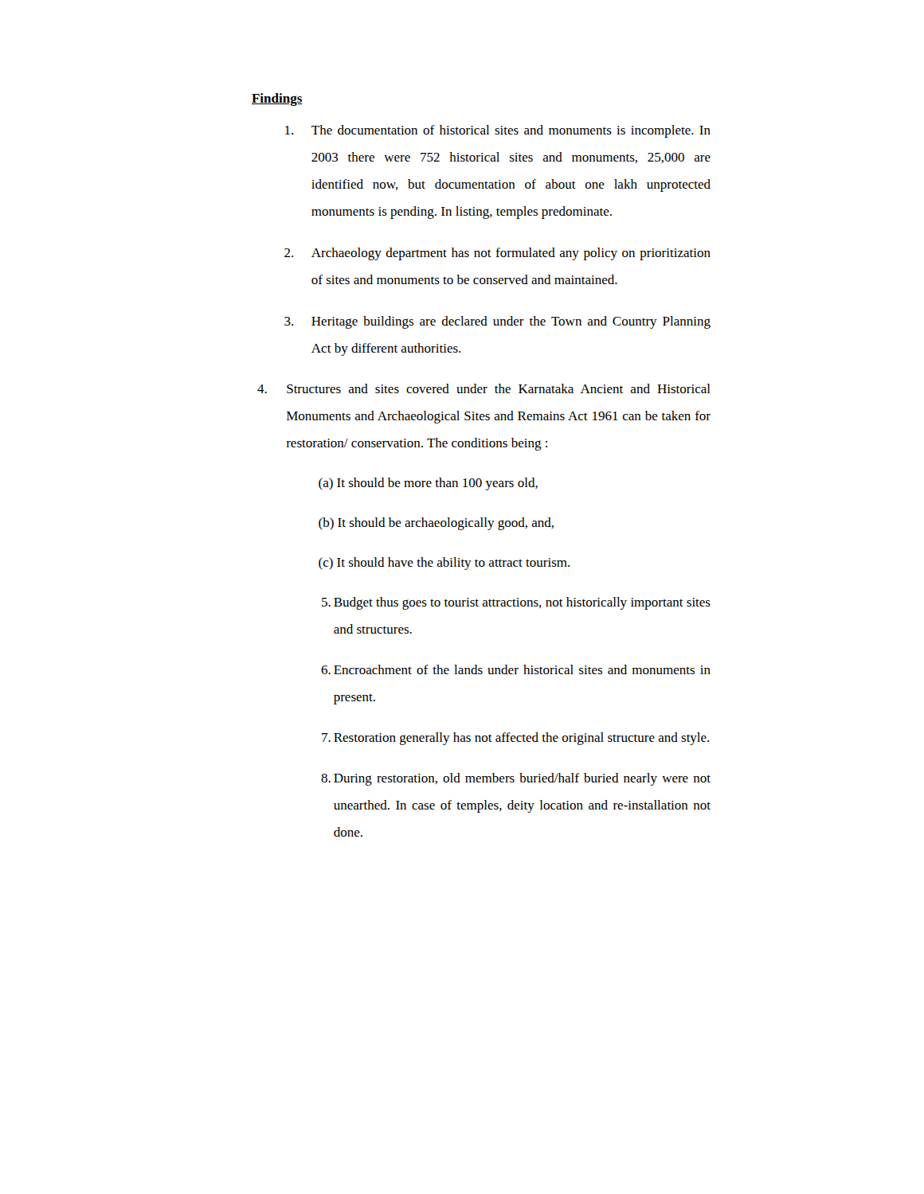Findings
The documentation of historical sites and monuments is incomplete. In 2003 there were 752 historical sites and monuments, 25,000 are identified now, but documentation of about one lakh unprotected monuments is pending. In listing, temples predominate.
Archaeology department has not formulated any policy on prioritization of sites and monuments to be conserved and maintained.
Heritage buildings are declared under the Town and Country Planning Act by different authorities.
Structures and sites covered under the Karnataka Ancient and Historical Monuments and Archaeological Sites and Remains Act 1961 can be taken for restoration/ conservation. The conditions being :
(a) It should be more than 100 years old,
(b) It should be archaeologically good, and,
(c) It should have the ability to attract tourism.
Budget thus goes to tourist attractions, not historically important sites and structures.
Encroachment of the lands under historical sites and monuments in present.
Restoration generally has not affected the original structure and style.
During restoration, old members buried/half buried nearly were not unearthed. In case of temples, deity location and re-installation not done.